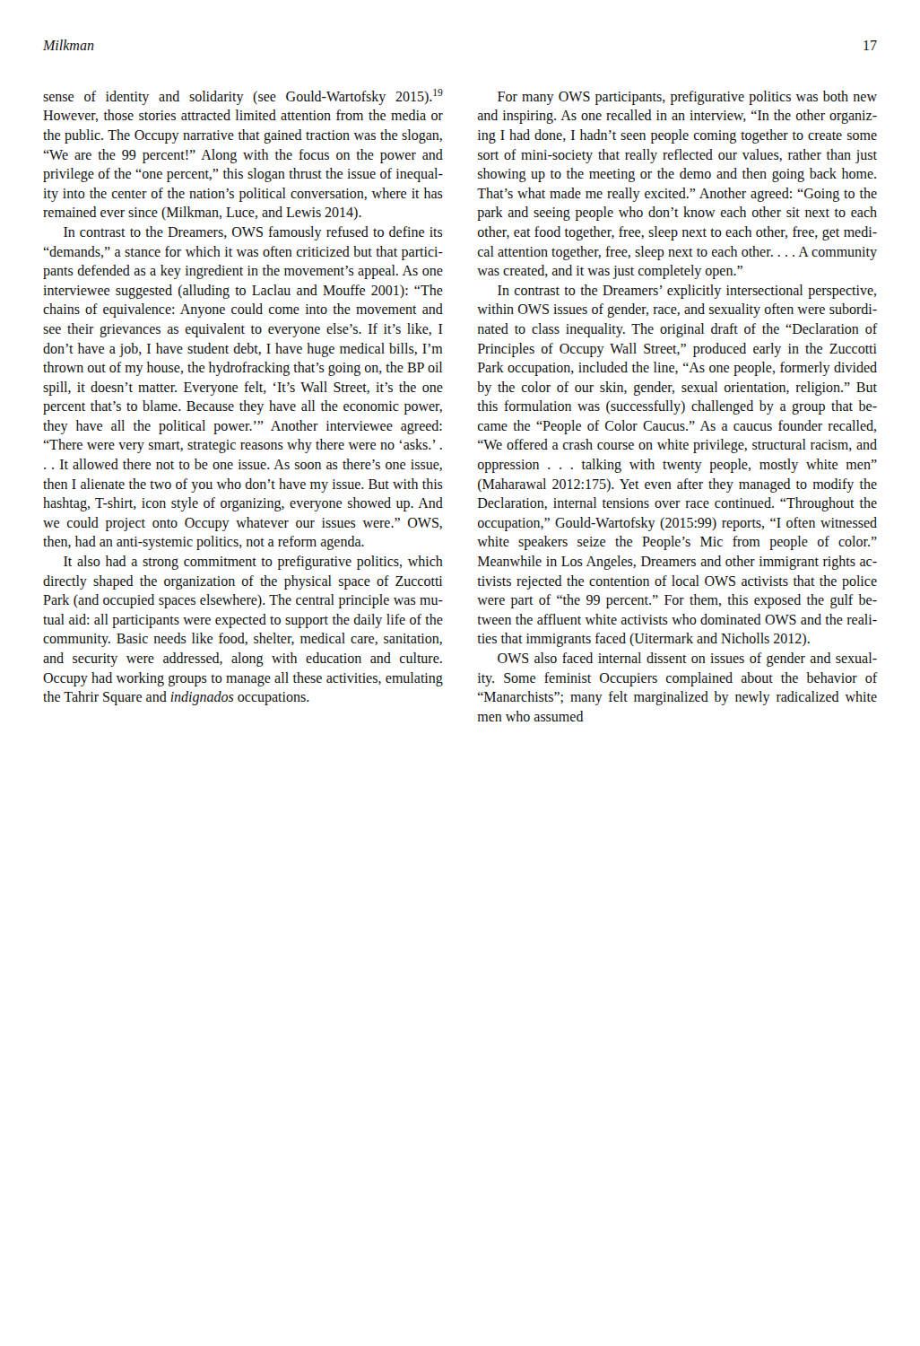Milkman 17
sense of identity and solidarity (see Gould-Wartofsky 2015).19 However, those stories attracted limited attention from the media or the public. The Occupy narrative that gained traction was the slogan, “We are the 99 percent!” Along with the focus on the power and privilege of the “one percent,” this slogan thrust the issue of inequality into the center of the nation’s political conversation, where it has remained ever since (Milkman, Luce, and Lewis 2014).
In contrast to the Dreamers, OWS famously refused to define its “demands,” a stance for which it was often criticized but that participants defended as a key ingredient in the movement’s appeal. As one interviewee suggested (alluding to Laclau and Mouffe 2001): “The chains of equivalence: Anyone could come into the movement and see their grievances as equivalent to everyone else’s. If it’s like, I don’t have a job, I have student debt, I have huge medical bills, I’m thrown out of my house, the hydrofracking that’s going on, the BP oil spill, it doesn’t matter. Everyone felt, ‘It’s Wall Street, it’s the one percent that’s to blame. Because they have all the economic power, they have all the political power.’” Another interviewee agreed: “There were very smart, strategic reasons why there were no ‘asks.’ . . . It allowed there not to be one issue. As soon as there’s one issue, then I alienate the two of you who don’t have my issue. But with this hashtag, T-shirt, icon style of organizing, everyone showed up. And we could project onto Occupy whatever our issues were.” OWS, then, had an anti-systemic politics, not a reform agenda.
It also had a strong commitment to prefigurative politics, which directly shaped the organization of the physical space of Zuccotti Park (and occupied spaces elsewhere). The central principle was mutual aid: all participants were expected to support the daily life of the community. Basic needs like food, shelter, medical care, sanitation, and security were addressed, along with education and culture. Occupy had working groups to manage all these activities, emulating the Tahrir Square and indignados occupations.
For many OWS participants, prefigurative politics was both new and inspiring. As one recalled in an interview, “In the other organizing I had done, I hadn’t seen people coming together to create some sort of mini-society that really reflected our values, rather than just showing up to the meeting or the demo and then going back home. That’s what made me really excited.” Another agreed: “Going to the park and seeing people who don’t know each other sit next to each other, eat food together, free, sleep next to each other, free, get medical attention together, free, sleep next to each other. . . . A community was created, and it was just completely open.”
In contrast to the Dreamers’ explicitly intersectional perspective, within OWS issues of gender, race, and sexuality often were subordinated to class inequality. The original draft of the “Declaration of Principles of Occupy Wall Street,” produced early in the Zuccotti Park occupation, included the line, “As one people, formerly divided by the color of our skin, gender, sexual orientation, religion.” But this formulation was (successfully) challenged by a group that became the “People of Color Caucus.” As a caucus founder recalled, “We offered a crash course on white privilege, structural racism, and oppression . . . talking with twenty people, mostly white men” (Maharawal 2012:175). Yet even after they managed to modify the Declaration, internal tensions over race continued. “Throughout the occupation,” Gould-Wartofsky (2015:99) reports, “I often witnessed white speakers seize the People’s Mic from people of color.” Meanwhile in Los Angeles, Dreamers and other immigrant rights activists rejected the contention of local OWS activists that the police were part of “the 99 percent.” For them, this exposed the gulf between the affluent white activists who dominated OWS and the realities that immigrants faced (Uitermark and Nicholls 2012).
OWS also faced internal dissent on issues of gender and sexuality. Some feminist Occupiers complained about the behavior of “Manarchists”; many felt marginalized by newly radicalized white men who assumed